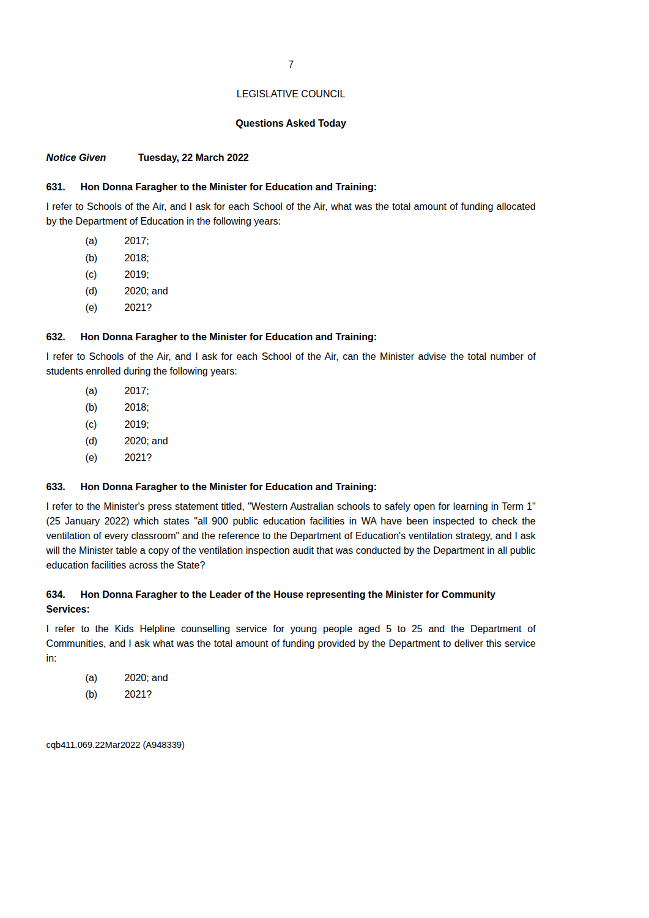7
LEGISLATIVE COUNCIL
Questions Asked Today
Notice Given Tuesday, 22 March 2022
631. Hon Donna Faragher to the Minister for Education and Training:
I refer to Schools of the Air, and I ask for each School of the Air, what was the total amount of funding allocated by the Department of Education in the following years:
(a) 2017;
(b) 2018;
(c) 2019;
(d) 2020; and
(e) 2021?
632. Hon Donna Faragher to the Minister for Education and Training:
I refer to Schools of the Air, and I ask for each School of the Air, can the Minister advise the total number of students enrolled during the following years:
(a) 2017;
(b) 2018;
(c) 2019;
(d) 2020; and
(e) 2021?
633. Hon Donna Faragher to the Minister for Education and Training:
I refer to the Minister's press statement titled, "Western Australian schools to safely open for learning in Term 1" (25 January 2022) which states "all 900 public education facilities in WA have been inspected to check the ventilation of every classroom" and the reference to the Department of Education's ventilation strategy, and I ask will the Minister table a copy of the ventilation inspection audit that was conducted by the Department in all public education facilities across the State?
634. Hon Donna Faragher to the Leader of the House representing the Minister for Community Services:
I refer to the Kids Helpline counselling service for young people aged 5 to 25 and the Department of Communities, and I ask what was the total amount of funding provided by the Department to deliver this service in:
(a) 2020; and
(b) 2021?
cqb411.069.22Mar2022 (A948339)